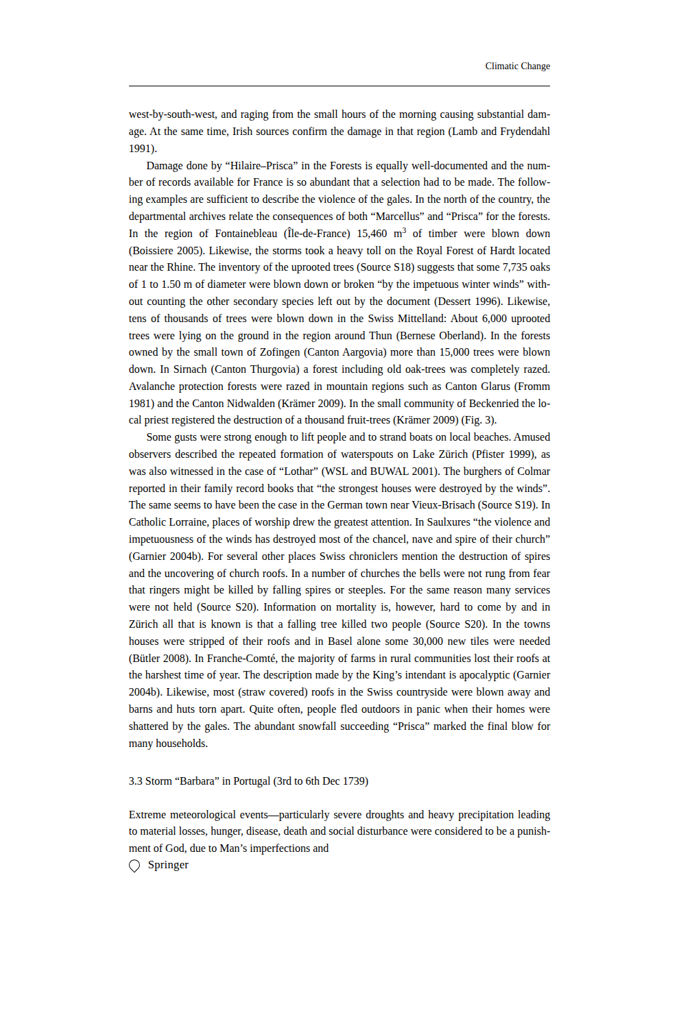Climatic Change
west-by-south-west, and raging from the small hours of the morning causing substantial damage. At the same time, Irish sources confirm the damage in that region (Lamb and Frydendahl 1991).
Damage done by “Hilaire–Prisca” in the Forests is equally well-documented and the number of records available for France is so abundant that a selection had to be made. The following examples are sufficient to describe the violence of the gales. In the north of the country, the departmental archives relate the consequences of both “Marcellus” and “Prisca” for the forests. In the region of Fontainebleau (Île-de-France) 15,460 m3 of timber were blown down (Boissiere 2005). Likewise, the storms took a heavy toll on the Royal Forest of Hardt located near the Rhine. The inventory of the uprooted trees (Source S18) suggests that some 7,735 oaks of 1 to 1.50 m of diameter were blown down or broken “by the impetuous winter winds” without counting the other secondary species left out by the document (Dessert 1996). Likewise, tens of thousands of trees were blown down in the Swiss Mittelland: About 6,000 uprooted trees were lying on the ground in the region around Thun (Bernese Oberland). In the forests owned by the small town of Zofingen (Canton Aargovia) more than 15,000 trees were blown down. In Sirnach (Canton Thurgovia) a forest including old oak-trees was completely razed. Avalanche protection forests were razed in mountain regions such as Canton Glarus (Fromm 1981) and the Canton Nidwalden (Krämer 2009). In the small community of Beckenried the local priest registered the destruction of a thousand fruit-trees (Krämer 2009) (Fig. 3).
Some gusts were strong enough to lift people and to strand boats on local beaches. Amused observers described the repeated formation of waterspouts on Lake Zürich (Pfister 1999), as was also witnessed in the case of “Lothar” (WSL and BUWAL 2001). The burghers of Colmar reported in their family record books that “the strongest houses were destroyed by the winds”. The same seems to have been the case in the German town near Vieux-Brisach (Source S19). In Catholic Lorraine, places of worship drew the greatest attention. In Saulxures “the violence and impetuousness of the winds has destroyed most of the chancel, nave and spire of their church” (Garnier 2004b). For several other places Swiss chroniclers mention the destruction of spires and the uncovering of church roofs. In a number of churches the bells were not rung from fear that ringers might be killed by falling spires or steeples. For the same reason many services were not held (Source S20). Information on mortality is, however, hard to come by and in Zürich all that is known is that a falling tree killed two people (Source S20). In the towns houses were stripped of their roofs and in Basel alone some 30,000 new tiles were needed (Bütler 2008). In Franche-Comté, the majority of farms in rural communities lost their roofs at the harshest time of year. The description made by the King’s intendant is apocalyptic (Garnier 2004b). Likewise, most (straw covered) roofs in the Swiss countryside were blown away and barns and huts torn apart. Quite often, people fled outdoors in panic when their homes were shattered by the gales. The abundant snowfall succeeding “Prisca” marked the final blow for many households.
3.3 Storm “Barbara” in Portugal (3rd to 6th Dec 1739)
Extreme meteorological events—particularly severe droughts and heavy precipitation leading to material losses, hunger, disease, death and social disturbance were considered to be a punishment of God, due to Man’s imperfections and
Springer